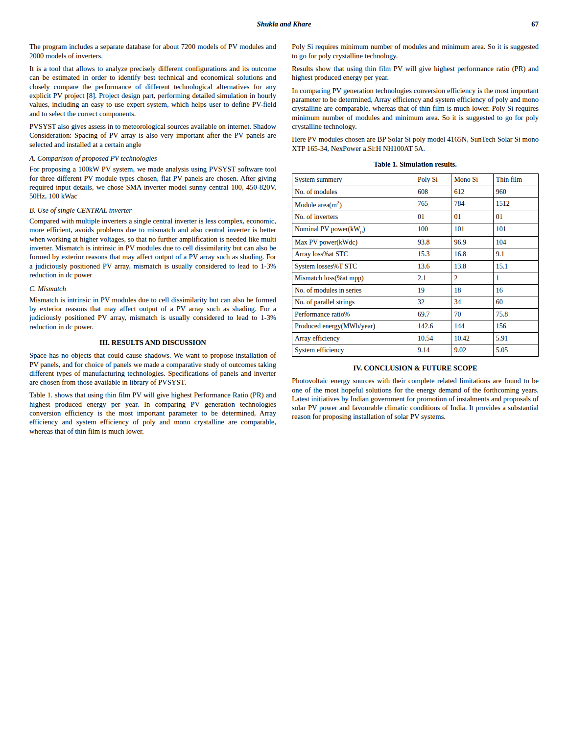Shukla and Khare 67
The program includes a separate database for about 7200 models of PV modules and 2000 models of inverters.
It is a tool that allows to analyze precisely different configurations and its outcome can be estimated in order to identify best technical and economical solutions and closely compare the performance of different technological alternatives for any explicit PV project [8]. Project design part, performing detailed simulation in hourly values, including an easy to use expert system, which helps user to define PV-field and to select the correct components.
PVSYST also gives assess in to meteorological sources available on internet. Shadow Consideration: Spacing of PV array is also very important after the PV panels are selected and installed at a certain angle
A. Comparison of proposed PV technologies
For proposing a 100kW PV system, we made analysis using PVSYST software tool for three different PV module types chosen, flat PV panels are chosen. After giving required input details, we chose SMA inverter model sunny central 100, 450-820V, 50Hz, 100 kWac
B. Use of single CENTRAL inverter
Compared with multiple inverters a single central inverter is less complex, economic, more efficient, avoids problems due to mismatch and also central inverter is better when working at higher voltages, so that no further amplification is needed like multi inverter. Mismatch is intrinsic in PV modules due to cell dissimilarity but can also be formed by exterior reasons that may affect output of a PV array such as shading. For a judiciously positioned PV array, mismatch is usually considered to lead to 1-3% reduction in dc power
C. Mismatch
Mismatch is intrinsic in PV modules due to cell dissimilarity but can also be formed by exterior reasons that may affect output of a PV array such as shading. For a judiciously positioned PV array, mismatch is usually considered to lead to 1-3% reduction in dc power.
III. RESULTS AND DISCUSSION
Space has no objects that could cause shadows. We want to propose installation of PV panels, and for choice of panels we made a comparative study of outcomes taking different types of manufacturing technologies. Specifications of panels and inverter are chosen from those available in library of PVSYST.
Table 1. shows that using thin film PV will give highest Performance Ratio (PR) and highest produced energy per year. In comparing PV generation technologies conversion efficiency is the most important parameter to be determined, Array efficiency and system efficiency of poly and mono crystalline are comparable, whereas that of thin film is much lower.
Poly Si requires minimum number of modules and minimum area. So it is suggested to go for poly crystalline technology.
Results show that using thin film PV will give highest performance ratio (PR) and highest produced energy per year.
In comparing PV generation technologies conversion efficiency is the most important parameter to be determined, Array efficiency and system efficiency of poly and mono crystalline are comparable, whereas that of thin film is much lower. Poly Si requires minimum number of modules and minimum area. So it is suggested to go for poly crystalline technology.
Here PV modules chosen are BP Solar Si poly model 4165N, SunTech Solar Si mono XTP 165-34, NexPower a.Si:H NH100AT 5A.
Table 1. Simulation results.
| System summery | Poly Si | Mono Si | Thin film |
| No. of modules | 608 | 612 | 960 |
| Module area(m 2 ) | 765 | 784 | 1512 |
| No. of inverters | 01 | 01 | 01 |
| Nominal PV power(kW p ) | 100 | 101 | 101 |
| Max PV power(kWdc) | 93.8 | 96.9 | 104 |
| Array loss%at STC | 15.3 | 16.8 | 9.1 |
| System losses%T STC | 13.6 | 13.8 | 15.1 |
| Mismatch loss(%at mpp) | 2.1 | 2 | 1 |
| No. of modules in series | 19 | 18 | 16 |
| No. of parallel strings | 32 | 34 | 60 |
| Performance ratio% | 69.7 | 70 | 75.8 |
| Produced energy(MWh/year) | 142.6 | 144 | 156 |
| Array efficiency | 10.54 | 10.42 | 5.91 |
| System efficiency | 9.14 | 9.02 | 5.05 |
IV. CONCLUSION & FUTURE SCOPE
Photovoltaic energy sources with their complete related limitations are found to be one of the most hopeful solutions for the energy demand of the forthcoming years. Latest initiatives by Indian government for promotion of instalments and proposals of solar PV power and favourable climatic conditions of India. It provides a substantial reason for proposing installation of solar PV systems.